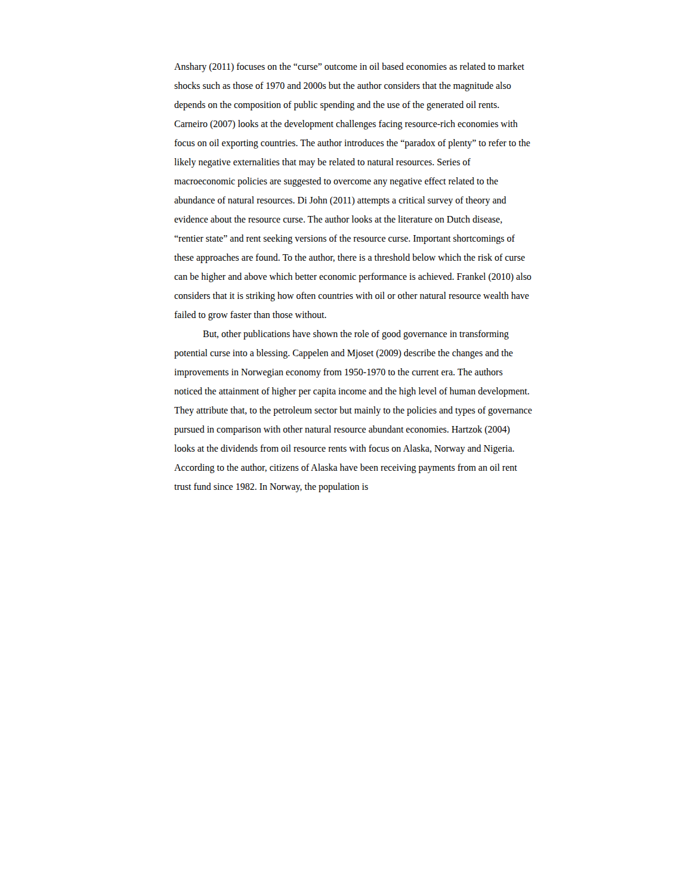Anshary (2011) focuses on the “curse” outcome in oil based economies as related to market shocks such as those of 1970 and 2000s but the author considers that the magnitude also depends on the composition of public spending and the use of the generated oil rents. Carneiro (2007) looks at the development challenges facing resource-rich economies with focus on oil exporting countries. The author introduces the “paradox of plenty” to refer to the likely negative externalities that may be related to natural resources. Series of macroeconomic policies are suggested to overcome any negative effect related to the abundance of natural resources. Di John (2011) attempts a critical survey of theory and evidence about the resource curse. The author looks at the literature on Dutch disease, “rentier state” and rent seeking versions of the resource curse. Important shortcomings of these approaches are found. To the author, there is a threshold below which the risk of curse can be higher and above which better economic performance is achieved. Frankel (2010) also considers that it is striking how often countries with oil or other natural resource wealth have failed to grow faster than those without.
But, other publications have shown the role of good governance in transforming potential curse into a blessing. Cappelen and Mjoset (2009) describe the changes and the improvements in Norwegian economy from 1950-1970 to the current era. The authors noticed the attainment of higher per capita income and the high level of human development. They attribute that, to the petroleum sector but mainly to the policies and types of governance pursued in comparison with other natural resource abundant economies. Hartzok (2004) looks at the dividends from oil resource rents with focus on Alaska, Norway and Nigeria. According to the author, citizens of Alaska have been receiving payments from an oil rent trust fund since 1982. In Norway, the population is